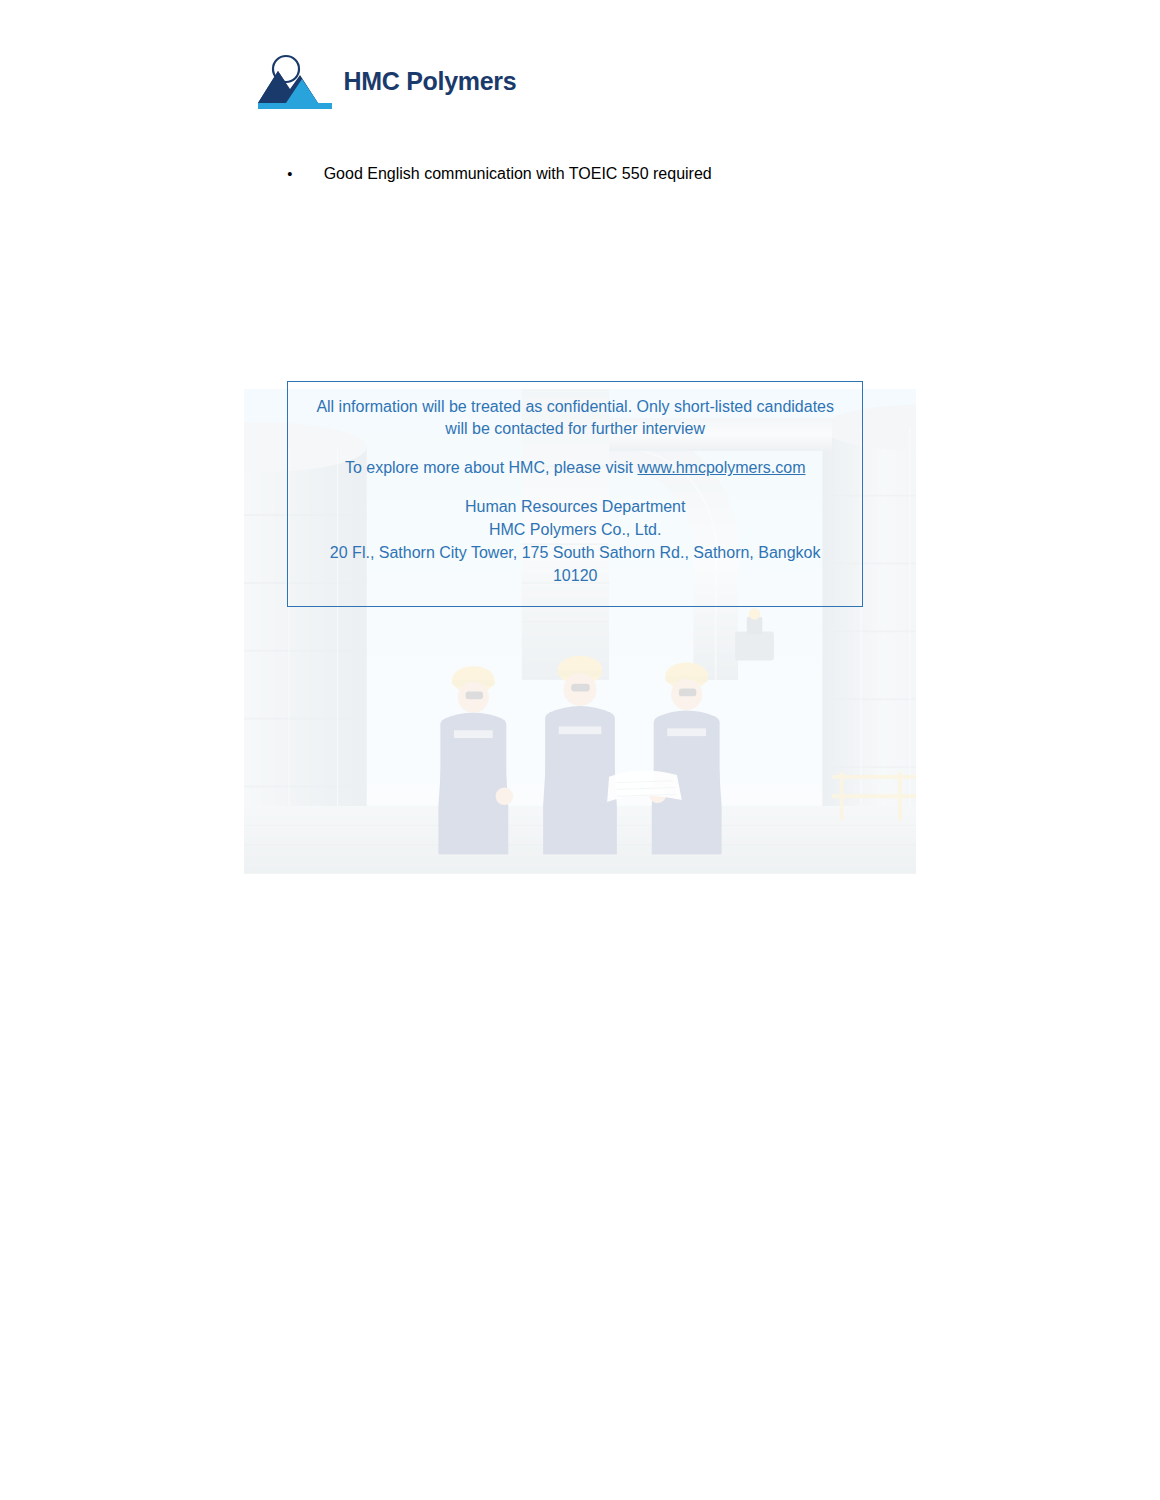HMC Polymers
• Good English communication with TOEIC 550 required
All information will be treated as confidential. Only short-listed candidates will be contacted for further interview
To explore more about HMC, please visit www.hmcpolymers.com
Human Resources Department
HMC Polymers Co., Ltd.
20 Fl., Sathorn City Tower, 175 South Sathorn Rd., Sathorn, Bangkok 10120